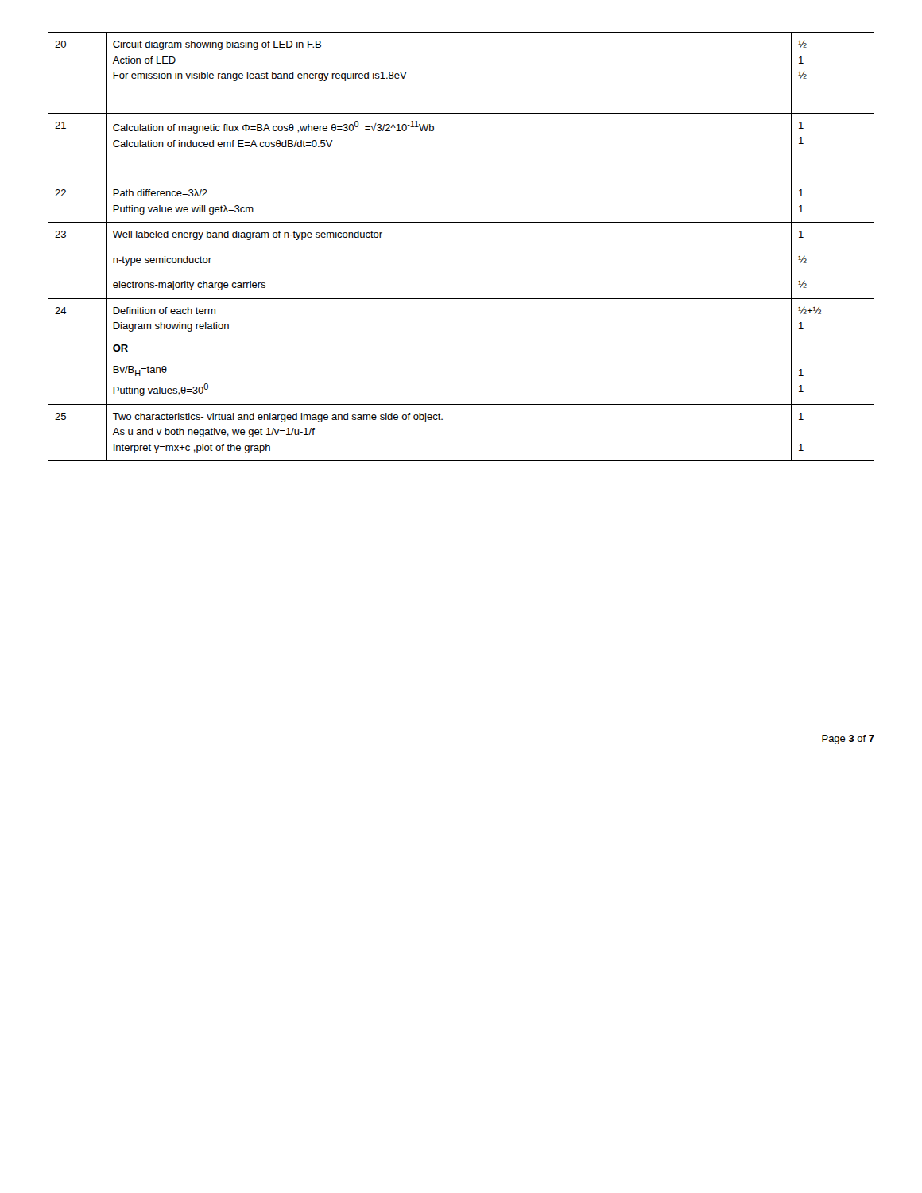| 20 | Circuit diagram showing biasing of LED in F.B Action of LED For emission in visible range least band energy required is1.8eV | ½ 1 ½ |
| 21 | Calculation of magnetic flux Φ=BA cosθ ,where θ=30 0 =√3/2^10 -11 Wb Calculation of induced emf E=A cosθdB/dt=0.5V | 1 1 |
| 22 | Path difference=3λ/2 Putting value we will getλ=3cm | 1 1 |
| 23 | Well labeled energy band diagram of n-type semiconductor n-type semiconductor electrons-majority charge carriers | 1 ½ ½ |
| 24 | Definition of each term Diagram showing relation OR Bv/B H =tanθ Putting values,θ=30 0 | ½+½ 1 1 1 |
| 25 | Two characteristics- virtual and enlarged image and same side of object. As u and v both negative, we get 1/v=1/u-1/f Interpret y=mx+c ,plot of the graph | 1 1 |
Page 3 of 7